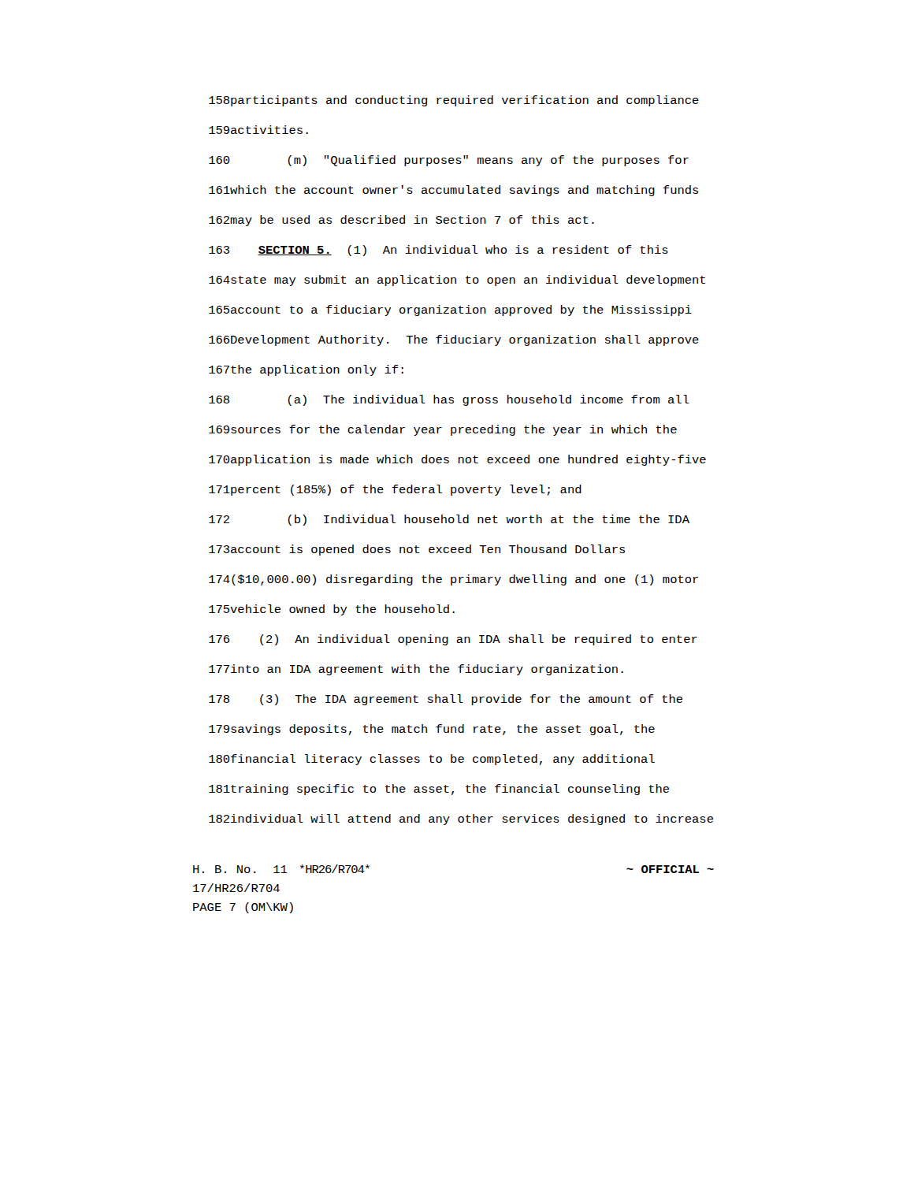| 158 | participants and conducting required verification and compliance |
| 159 | activities. |
| 160 | (m) "Qualified purposes" means any of the purposes for |
| 161 | which the account owner's accumulated savings and matching funds |
| 162 | may be used as described in Section 7 of this act. |
| 163 | SECTION 5. (1) An individual who is a resident of this |
| 164 | state may submit an application to open an individual development |
| 165 | account to a fiduciary organization approved by the Mississippi |
| 166 | Development Authority. The fiduciary organization shall approve |
| 167 | the application only if: |
| 168 | (a) The individual has gross household income from all |
| 169 | sources for the calendar year preceding the year in which the |
| 170 | application is made which does not exceed one hundred eighty-five |
| 171 | percent (185%) of the federal poverty level; and |
| 172 | (b) Individual household net worth at the time the IDA |
| 173 | account is opened does not exceed Ten Thousand Dollars |
| 174 | ($10,000.00) disregarding the primary dwelling and one (1) motor |
| 175 | vehicle owned by the household. |
| 176 | (2) An individual opening an IDA shall be required to enter |
| 177 | into an IDA agreement with the fiduciary organization. |
| 178 | (3) The IDA agreement shall provide for the amount of the |
| 179 | savings deposits, the match fund rate, the asset goal, the |
| 180 | financial literacy classes to be completed, any additional |
| 181 | training specific to the asset, the financial counseling the |
| 182 | individual will attend and any other services designed to increase |
H. B. No. 11 *HR26/R704* ~ OFFICIAL ~
17/HR26/R704
PAGE 7 (OM\KW)